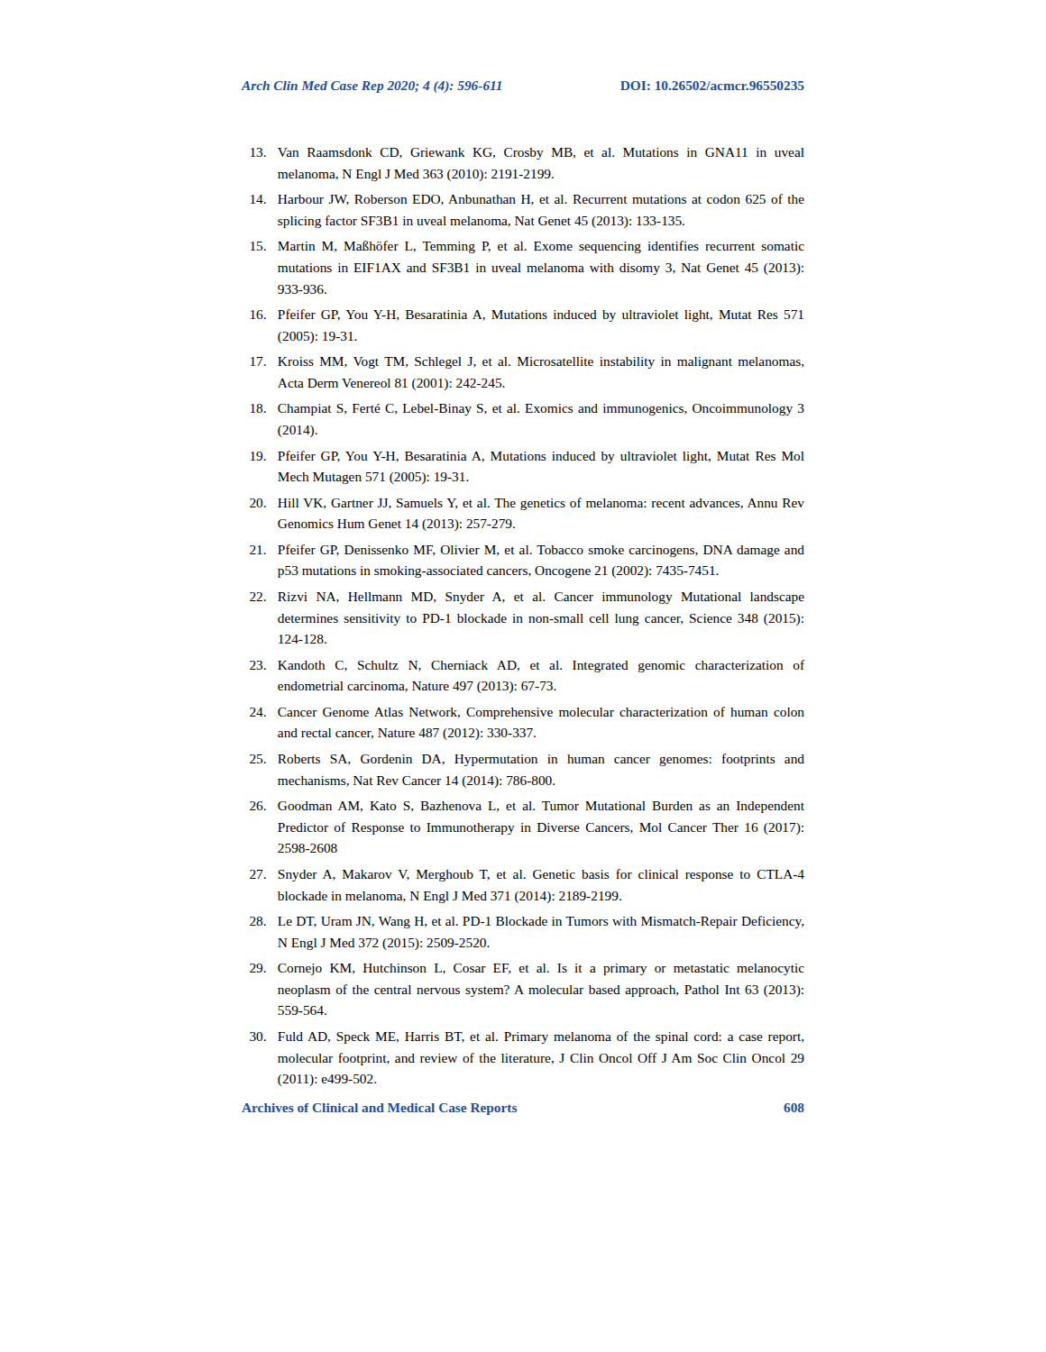Arch Clin Med Case Rep 2020; 4 (4): 596-611 DOI: 10.26502/acmcr.96550235
Van Raamsdonk CD, Griewank KG, Crosby MB, et al. Mutations in GNA11 in uveal melanoma, N Engl J Med 363 (2010): 2191-2199.
Harbour JW, Roberson EDO, Anbunathan H, et al. Recurrent mutations at codon 625 of the splicing factor SF3B1 in uveal melanoma, Nat Genet 45 (2013): 133-135.
Martin M, Maßhöfer L, Temming P, et al. Exome sequencing identifies recurrent somatic mutations in EIF1AX and SF3B1 in uveal melanoma with disomy 3, Nat Genet 45 (2013): 933-936.
Pfeifer GP, You Y-H, Besaratinia A, Mutations induced by ultraviolet light, Mutat Res 571 (2005): 19-31.
Kroiss MM, Vogt TM, Schlegel J, et al. Microsatellite instability in malignant melanomas, Acta Derm Venereol 81 (2001): 242-245.
Champiat S, Ferté C, Lebel-Binay S, et al. Exomics and immunogenics, Oncoimmunology 3 (2014).
Pfeifer GP, You Y-H, Besaratinia A, Mutations induced by ultraviolet light, Mutat Res Mol Mech Mutagen 571 (2005): 19-31.
Hill VK, Gartner JJ, Samuels Y, et al. The genetics of melanoma: recent advances, Annu Rev Genomics Hum Genet 14 (2013): 257-279.
Pfeifer GP, Denissenko MF, Olivier M, et al. Tobacco smoke carcinogens, DNA damage and p53 mutations in smoking-associated cancers, Oncogene 21 (2002): 7435-7451.
Rizvi NA, Hellmann MD, Snyder A, et al. Cancer immunology Mutational landscape determines sensitivity to PD-1 blockade in non-small cell lung cancer, Science 348 (2015): 124-128.
Kandoth C, Schultz N, Cherniack AD, et al. Integrated genomic characterization of endometrial carcinoma, Nature 497 (2013): 67-73.
Cancer Genome Atlas Network, Comprehensive molecular characterization of human colon and rectal cancer, Nature 487 (2012): 330-337.
Roberts SA, Gordenin DA, Hypermutation in human cancer genomes: footprints and mechanisms, Nat Rev Cancer 14 (2014): 786-800.
Goodman AM, Kato S, Bazhenova L, et al. Tumor Mutational Burden as an Independent Predictor of Response to Immunotherapy in Diverse Cancers, Mol Cancer Ther 16 (2017): 2598-2608
Snyder A, Makarov V, Merghoub T, et al. Genetic basis for clinical response to CTLA-4 blockade in melanoma, N Engl J Med 371 (2014): 2189-2199.
Le DT, Uram JN, Wang H, et al. PD-1 Blockade in Tumors with Mismatch-Repair Deficiency, N Engl J Med 372 (2015): 2509-2520.
Cornejo KM, Hutchinson L, Cosar EF, et al. Is it a primary or metastatic melanocytic neoplasm of the central nervous system? A molecular based approach, Pathol Int 63 (2013): 559-564.
Fuld AD, Speck ME, Harris BT, et al. Primary melanoma of the spinal cord: a case report, molecular footprint, and review of the literature, J Clin Oncol Off J Am Soc Clin Oncol 29 (2011): e499-502.
Archives of Clinical and Medical Case Reports 608